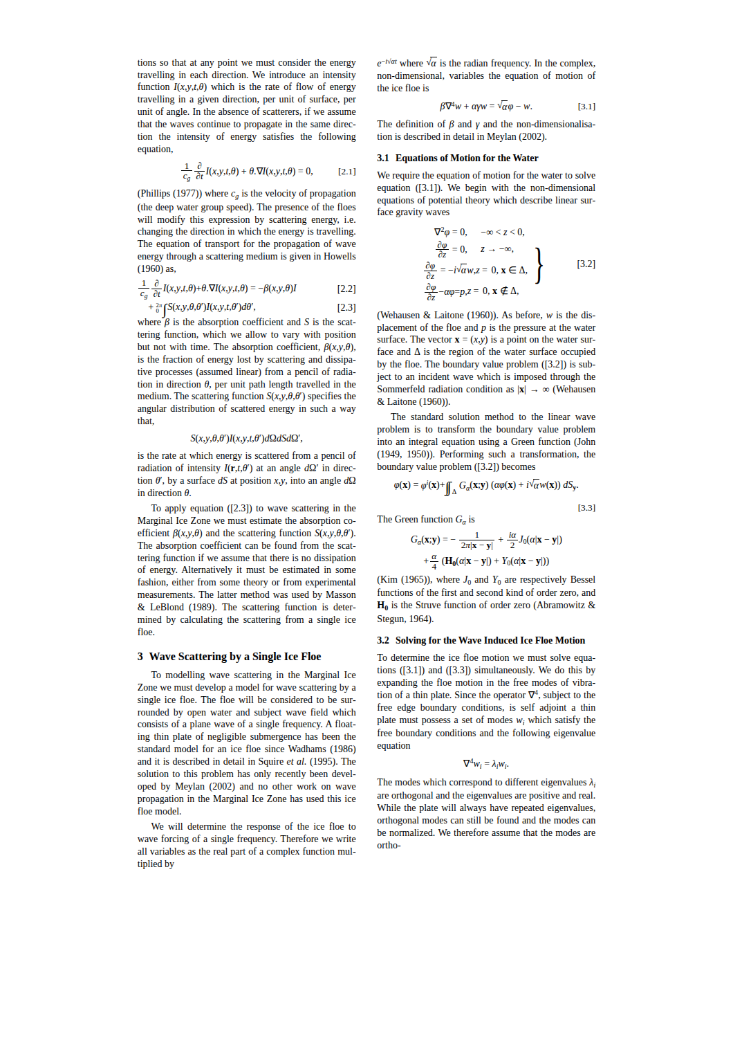tions so that at any point we must consider the energy travelling in each direction. We introduce an intensity function I(x,y,t,θ) which is the rate of flow of energy travelling in a given direction, per unit of surface, per unit of angle. In the absence of scatterers, if we assume that the waves continue to propagate in the same direction the intensity of energy satisfies the following equation,
1 cg∂∂t I(x,y,t,θ) + θ.∇I(x,y,t,θ) = 0, [2.1]
(Phillips (1977)) where cg is the velocity of propagation (the deep water group speed). The presence of the floes will modify this expression by scattering energy, i.e. changing the direction in which the energy is travelling. The equation of transport for the propagation of wave energy through a scattering medium is given in Howells (1960) as,
1 cg∂∂t I(x,y,t,θ)+θ.∇I(x,y,t,θ) = −β(x,y,θ)I [2.2]
+ 2π 0∫S(x,y,θ,θ′)I(x,y,t,θ′)dθ′, [2.3]
where β is the absorption coefficient and S is the scattering function, which we allow to vary with position but not with time. The absorption coefficient, β(x,y,θ), is the fraction of energy lost by scattering and dissipative processes (assumed linear) from a pencil of radiation in direction θ, per unit path length travelled in the medium. The scattering function S(x,y,θ,θ′) specifies the angular distribution of scattered energy in such a way that,
S(x,y,θ,θ′)I(x,y,t,θ′)d ΩdSd Ω′,
is the rate at which energy is scattered from a pencil of radiation of intensity I(r,t,θ′) at an angle d Ω′ in direction θ′, by a surface dS at position x,y, into an angle d Ω in direction θ.
To apply equation ([2.3]) to wave scattering in the Marginal Ice Zone we must estimate the absorption coefficient β(x,y,θ) and the scattering function S(x,y,θ,θ′). The absorption coefficient can be found from the scattering function if we assume that there is no dissipation of energy. Alternatively it must be estimated in some fashion, either from some theory or from experimental measurements. The latter method was used by Masson & LeBlond (1989). The scattering function is determined by calculating the scattering from a single ice floe.
3 Wave Scattering by a Single Ice Floe
To modelling wave scattering in the Marginal Ice Zone we must develop a model for wave scattering by a single ice floe. The floe will be considered to be surrounded by open water and subject wave field which consists of a plane wave of a single frequency. A floating thin plate of negligible submergence has been the standard model for an ice floe since Wadhams (1986) and it is described in detail in Squire et al. (1995). The solution to this problem has only recently been developed by Meylan (2002) and no other work on wave propagation in the Marginal Ice Zone has used this ice floe model.
We will determine the response of the ice floe to wave forcing of a single frequency. Therefore we write all variables as the real part of a complex function multiplied by
e−i√αt where α is the radian frequency. In the complex, non-dimensional, variables the equation of motion of the ice floe is
β∇4 w + αγw = αφ − w. [3.1]
The definition of β and γ and the non-dimensionalisation is described in detail in Meylan (2002).
3.1 Equations of Motion for the Water
We require the equation of motion for the water to solve equation ([3.1]). We begin with the non-dimensional equations of potential theory which describe linear surface gravity waves
∇2 φ = 0, −∞ < z < 0, ∂φ∂z = 0, z → −∞, ∂φ∂z = −iαw, z =0, x ∈ Δ, ∂φ∂z−αφ=p, z =0, x ∉ Δ, } [3.2]
(Wehausen & Laitone (1960)). As before, w is the displacement of the floe and p is the pressure at the water surface. The vector x = (x,y) is a point on the water surface and Δ is the region of the water surface occupied by the floe. The boundary value problem ([3.2]) is subject to an incident wave which is imposed through the Sommerfeld radiation condition as |x| → ∞ (Wehausen & Laitone (1960)).
The standard solution method to the linear wave problem is to transform the boundary value problem into an integral equation using a Green function (John (1949, 1950)). Performing such a transformation, the boundary value problem ([3.2]) becomes
φ(x) = φi(x)+∫∫Δ Gα(x;y) (αφ(x) + iαw(x)) dS y.
[3.3]
The Green function Gα is
Gα(x;y) = − 12π|x − y| + iα 2 J 0(α|x − y|)
+α 4 (H0(α|x − y|) + Y 0(α|x − y|))
(Kim (1965)), where J 0 and Y 0 are respectively Bessel functions of the first and second kind of order zero, and H0 is the Struve function of order zero (Abramowitz & Stegun, 1964).
3.2 Solving for the Wave Induced Ice Floe Motion
To determine the ice floe motion we must solve equations ([3.1]) and ([3.3]) simultaneously. We do this by expanding the floe motion in the free modes of vibration of a thin plate. Since the operator ∇4, subject to the free edge boundary conditions, is self adjoint a thin plate must possess a set of modes wi which satisfy the free boundary conditions and the following eigenvalue equation
∇4 wi = λiwi.
The modes which correspond to different eigenvalues λi are orthogonal and the eigenvalues are positive and real. While the plate will always have repeated eigenvalues, orthogonal modes can still be found and the modes can be normalized. We therefore assume that the modes are ortho-